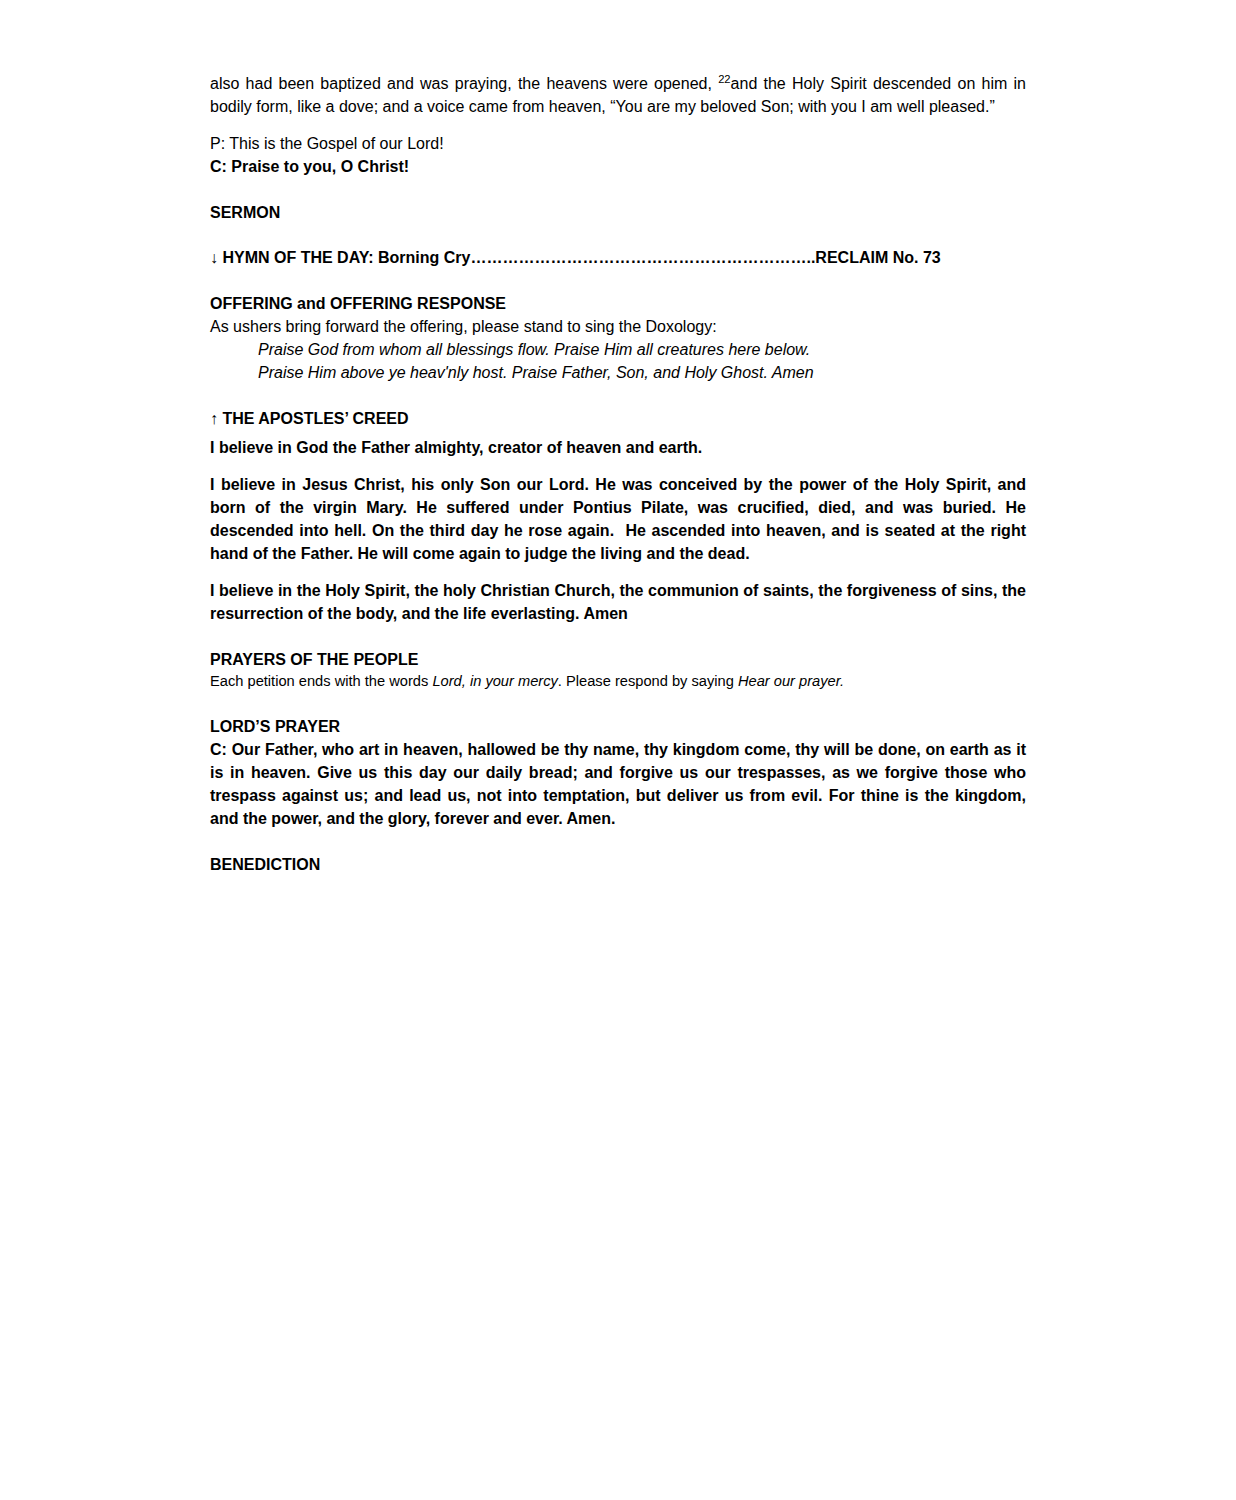also had been baptized and was praying, the heavens were opened, 22and the Holy Spirit descended on him in bodily form, like a dove; and a voice came from heaven, “You are my beloved Son; with you I am well pleased.”
P: This is the Gospel of our Lord!
C: Praise to you, O Christ!
SERMON
↓ HYMN OF THE DAY: Borning Cry………………………………………………………..RECLAIM No. 73
OFFERING and OFFERING RESPONSE
As ushers bring forward the offering, please stand to sing the Doxology:
Praise God from whom all blessings flow. Praise Him all creatures here below.
Praise Him above ye heav'nly host. Praise Father, Son, and Holy Ghost. Amen
↑ THE APOSTLES’ CREED
I believe in God the Father almighty, creator of heaven and earth.
I believe in Jesus Christ, his only Son our Lord. He was conceived by the power of the Holy Spirit, and born of the virgin Mary. He suffered under Pontius Pilate, was crucified, died, and was buried. He descended into hell. On the third day he rose again. He ascended into heaven, and is seated at the right hand of the Father. He will come again to judge the living and the dead.
I believe in the Holy Spirit, the holy Christian Church, the communion of saints, the forgiveness of sins, the resurrection of the body, and the life everlasting. Amen
PRAYERS OF THE PEOPLE
Each petition ends with the words Lord, in your mercy. Please respond by saying Hear our prayer.
LORD’S PRAYER
C: Our Father, who art in heaven, hallowed be thy name, thy kingdom come, thy will be done, on earth as it is in heaven. Give us this day our daily bread; and forgive us our trespasses, as we forgive those who trespass against us; and lead us, not into temptation, but deliver us from evil. For thine is the kingdom, and the power, and the glory, forever and ever. Amen.
BENEDICTION